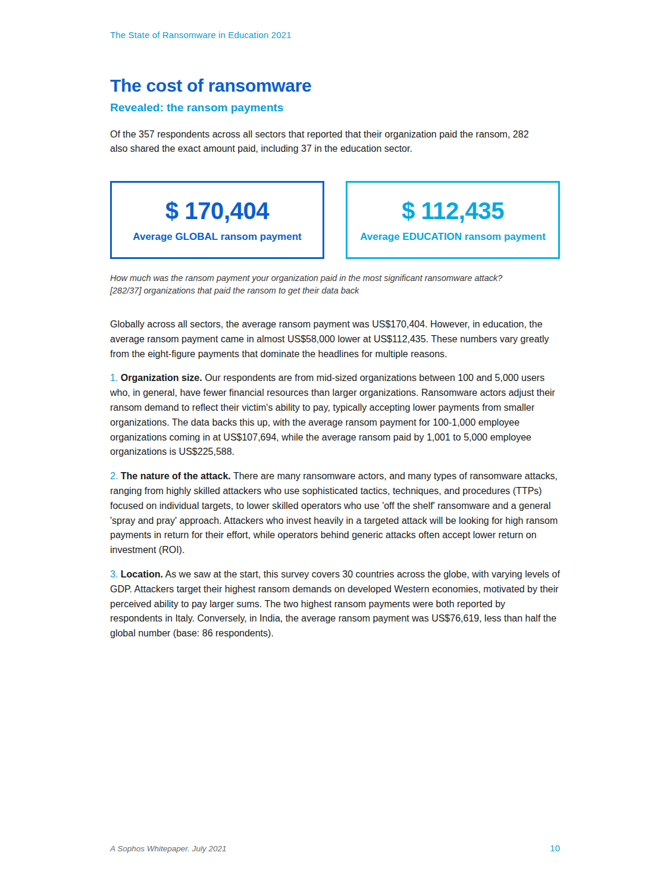The State of Ransomware in Education 2021
The cost of ransomware
Revealed: the ransom payments
Of the 357 respondents across all sectors that reported that their organization paid the ransom, 282 also shared the exact amount paid, including 37 in the education sector.
$ 170,404
Average GLOBAL ransom payment
$ 112,435
Average EDUCATION ransom payment
How much was the ransom payment your organization paid in the most significant ransomware attack? [282/37] organizations that paid the ransom to get their data back
Globally across all sectors, the average ransom payment was US$170,404. However, in education, the average ransom payment came in almost US$58,000 lower at US$112,435. These numbers vary greatly from the eight-figure payments that dominate the headlines for multiple reasons.
1. Organization size. Our respondents are from mid-sized organizations between 100 and 5,000 users who, in general, have fewer financial resources than larger organizations. Ransomware actors adjust their ransom demand to reflect their victim's ability to pay, typically accepting lower payments from smaller organizations. The data backs this up, with the average ransom payment for 100-1,000 employee organizations coming in at US$107,694, while the average ransom paid by 1,001 to 5,000 employee organizations is US$225,588.
2. The nature of the attack. There are many ransomware actors, and many types of ransomware attacks, ranging from highly skilled attackers who use sophisticated tactics, techniques, and procedures (TTPs) focused on individual targets, to lower skilled operators who use 'off the shelf' ransomware and a general 'spray and pray' approach. Attackers who invest heavily in a targeted attack will be looking for high ransom payments in return for their effort, while operators behind generic attacks often accept lower return on investment (ROI).
3. Location. As we saw at the start, this survey covers 30 countries across the globe, with varying levels of GDP. Attackers target their highest ransom demands on developed Western economies, motivated by their perceived ability to pay larger sums. The two highest ransom payments were both reported by respondents in Italy. Conversely, in India, the average ransom payment was US$76,619, less than half the global number (base: 86 respondents).
A Sophos Whitepaper. July 2021 10